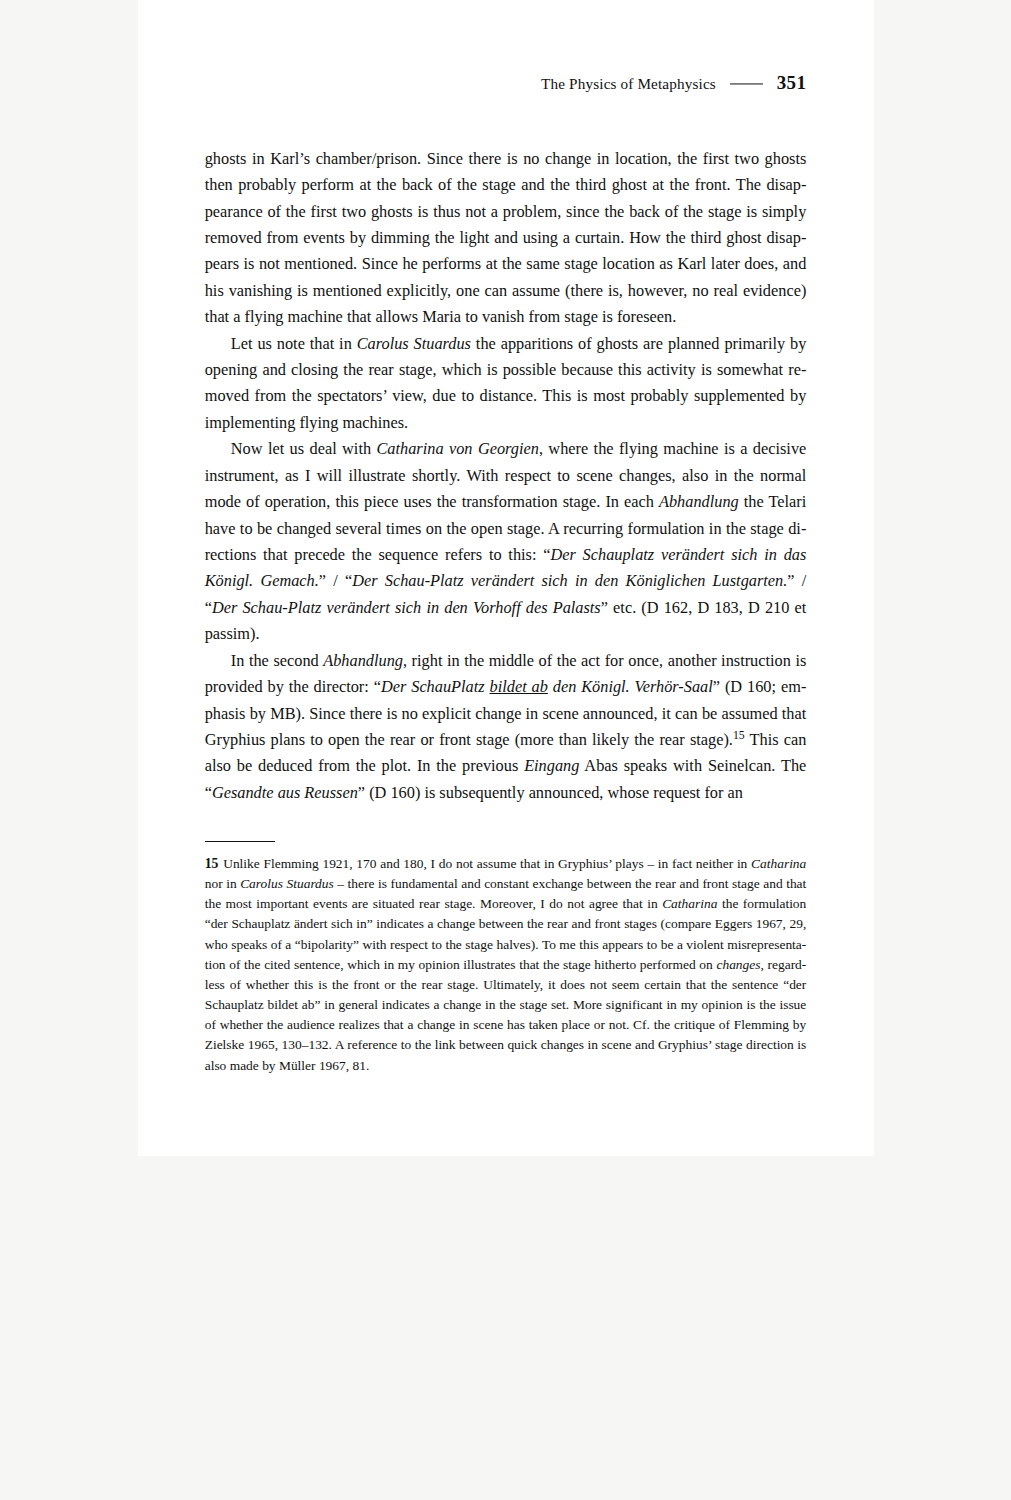The Physics of Metaphysics 351
ghosts in Karl’s chamber/prison. Since there is no change in location, the first two ghosts then probably perform at the back of the stage and the third ghost at the front. The disappearance of the first two ghosts is thus not a problem, since the back of the stage is simply removed from events by dimming the light and using a curtain. How the third ghost disappears is not mentioned. Since he performs at the same stage location as Karl later does, and his vanishing is mentioned explicitly, one can assume (there is, however, no real evidence) that a flying machine that allows Maria to vanish from stage is foreseen.
Let us note that in Carolus Stuardus the apparitions of ghosts are planned primarily by opening and closing the rear stage, which is possible because this activity is somewhat removed from the spectators’ view, due to distance. This is most probably supplemented by implementing flying machines.
Now let us deal with Catharina von Georgien, where the flying machine is a decisive instrument, as I will illustrate shortly. With respect to scene changes, also in the normal mode of operation, this piece uses the transformation stage. In each Abhandlung the Telari have to be changed several times on the open stage. A recurring formulation in the stage directions that precede the sequence refers to this: “Der Schauplatz verändert sich in das Königl. Gemach.” / “Der Schau-Platz verändert sich in den Königlichen Lustgarten.” / “Der Schau-Platz verändert sich in den Vorhoff des Palasts” etc. (D 162, D 183, D 210 et passim).
In the second Abhandlung, right in the middle of the act for once, another instruction is provided by the director: “Der SchauPlatz bildet ab den Königl. Verhör-Saal” (D 160; emphasis by MB). Since there is no explicit change in scene announced, it can be assumed that Gryphius plans to open the rear or front stage (more than likely the rear stage).15 This can also be deduced from the plot. In the previous Eingang Abas speaks with Seinelcan. The “Gesandte aus Reussen” (D 160) is subsequently announced, whose request for an
15 Unlike Flemming 1921, 170 and 180, I do not assume that in Gryphius’ plays – in fact neither in Catharina nor in Carolus Stuardus – there is fundamental and constant exchange between the rear and front stage and that the most important events are situated rear stage. Moreover, I do not agree that in Catharina the formulation “der Schauplatz ändert sich in” indicates a change between the rear and front stages (compare Eggers 1967, 29, who speaks of a “bipolarity” with respect to the stage halves). To me this appears to be a violent misrepresentation of the cited sentence, which in my opinion illustrates that the stage hitherto performed on changes, regardless of whether this is the front or the rear stage. Ultimately, it does not seem certain that the sentence “der Schauplatz bildet ab” in general indicates a change in the stage set. More significant in my opinion is the issue of whether the audience realizes that a change in scene has taken place or not. Cf. the critique of Flemming by Zielske 1965, 130–132. A reference to the link between quick changes in scene and Gryphius’ stage direction is also made by Müller 1967, 81.